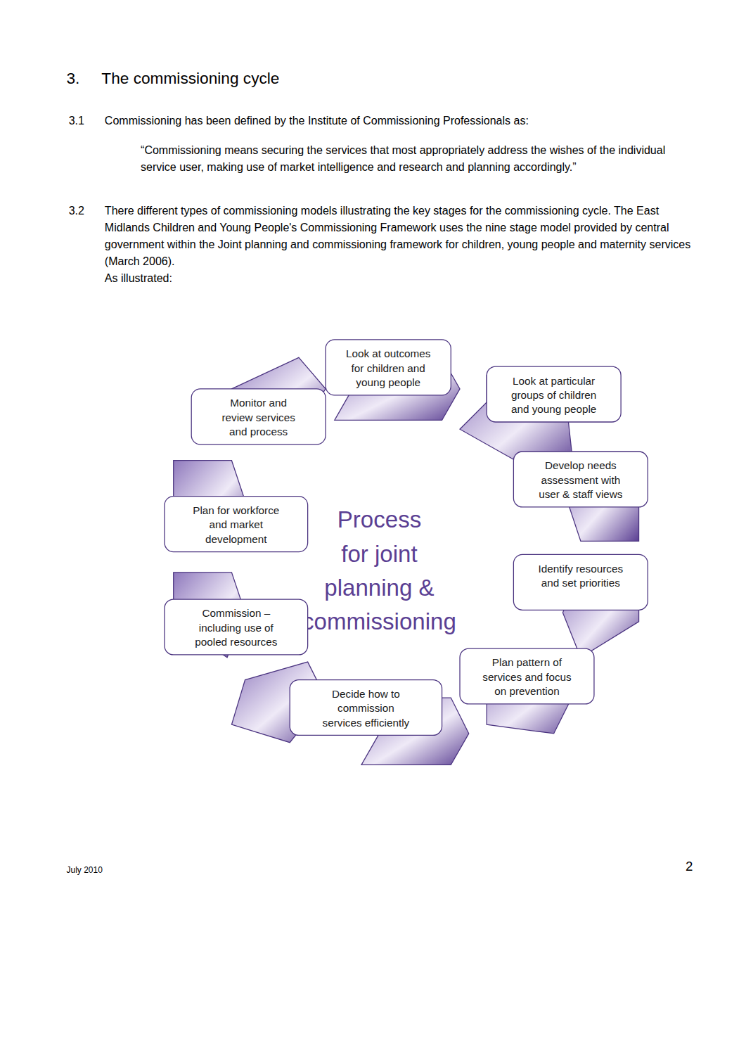3. The commissioning cycle
3.1
Commissioning has been defined by the Institute of Commissioning Professionals as:
“Commissioning means securing the services that most appropriately address the wishes of the individual service user, making use of market intelligence and research and planning accordingly.”
3.2
There different types of commissioning models illustrating the key stages for the commissioning cycle. The East Midlands Children and Young People's Commissioning Framework uses the nine stage model provided by central government within the Joint planning and commissioning framework for children, young people and maternity services (March 2006).
As illustrated:
Process for joint planning & commissioning Look at outcomes for children and young people Look at particular groups of children and young people Develop needs assessment with user & staff views Identify resources and set priorities Plan pattern of services and focus on prevention Decide how to commission services efficiently Commission – including use of pooled resources Plan for workforce and market development Monitor and review services and process
July 2010 2